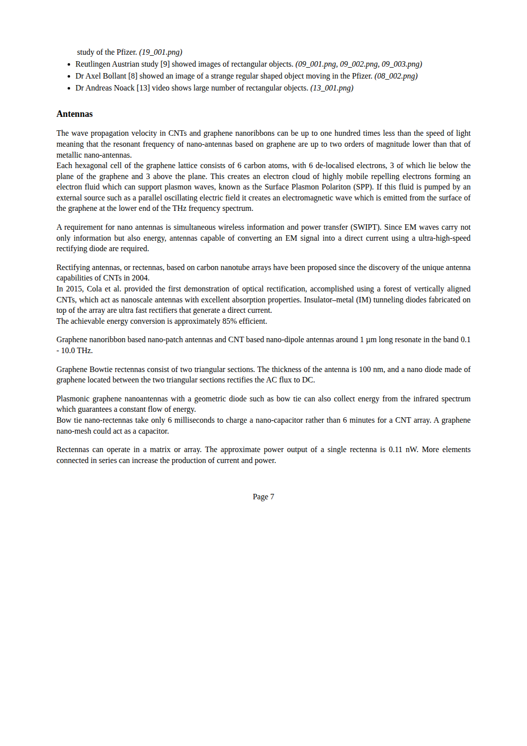study of the Pfizer. (19_001.png)
Reutlingen Austrian study [9] showed images of rectangular objects. (09_001.png, 09_002.png, 09_003.png)
Dr Axel Bollant [8] showed an image of a strange regular shaped object moving in the Pfizer. (08_002.png)
Dr Andreas Noack [13] video shows large number of rectangular objects. (13_001.png)
Antennas
The wave propagation velocity in CNTs and graphene nanoribbons can be up to one hundred times less than the speed of light meaning that the resonant frequency of nano-antennas based on graphene are up to two orders of magnitude lower than that of metallic nano-antennas.
Each hexagonal cell of the graphene lattice consists of 6 carbon atoms, with 6 de-localised electrons, 3 of which lie below the plane of the graphene and 3 above the plane. This creates an electron cloud of highly mobile repelling electrons forming an electron fluid which can support plasmon waves, known as the Surface Plasmon Polariton (SPP). If this fluid is pumped by an external source such as a parallel oscillating electric field it creates an electromagnetic wave which is emitted from the surface of the graphene at the lower end of the THz frequency spectrum.
A requirement for nano antennas is simultaneous wireless information and power transfer (SWIPT). Since EM waves carry not only information but also energy, antennas capable of converting an EM signal into a direct current using a ultra-high-speed rectifying diode are required.
Rectifying antennas, or rectennas, based on carbon nanotube arrays have been proposed since the discovery of the unique antenna capabilities of CNTs in 2004.
In 2015, Cola et al. provided the first demonstration of optical rectification, accomplished using a forest of vertically aligned CNTs, which act as nanoscale antennas with excellent absorption properties. Insulator–metal (IM) tunneling diodes fabricated on top of the array are ultra fast rectifiers that generate a direct current.
The achievable energy conversion is approximately 85% efficient.
Graphene nanoribbon based nano-patch antennas and CNT based nano-dipole antennas around 1 µm long resonate in the band 0.1 - 10.0 THz.
Graphene Bowtie rectennas consist of two triangular sections. The thickness of the antenna is 100 nm, and a nano diode made of graphene located between the two triangular sections rectifies the AC flux to DC.
Plasmonic graphene nanoantennas with a geometric diode such as bow tie can also collect energy from the infrared spectrum which guarantees a constant flow of energy.
Bow tie nano-rectennas take only 6 milliseconds to charge a nano-capacitor rather than 6 minutes for a CNT array. A graphene nano-mesh could act as a capacitor.
Rectennas can operate in a matrix or array. The approximate power output of a single rectenna is 0.11 nW. More elements connected in series can increase the production of current and power.
Page 7